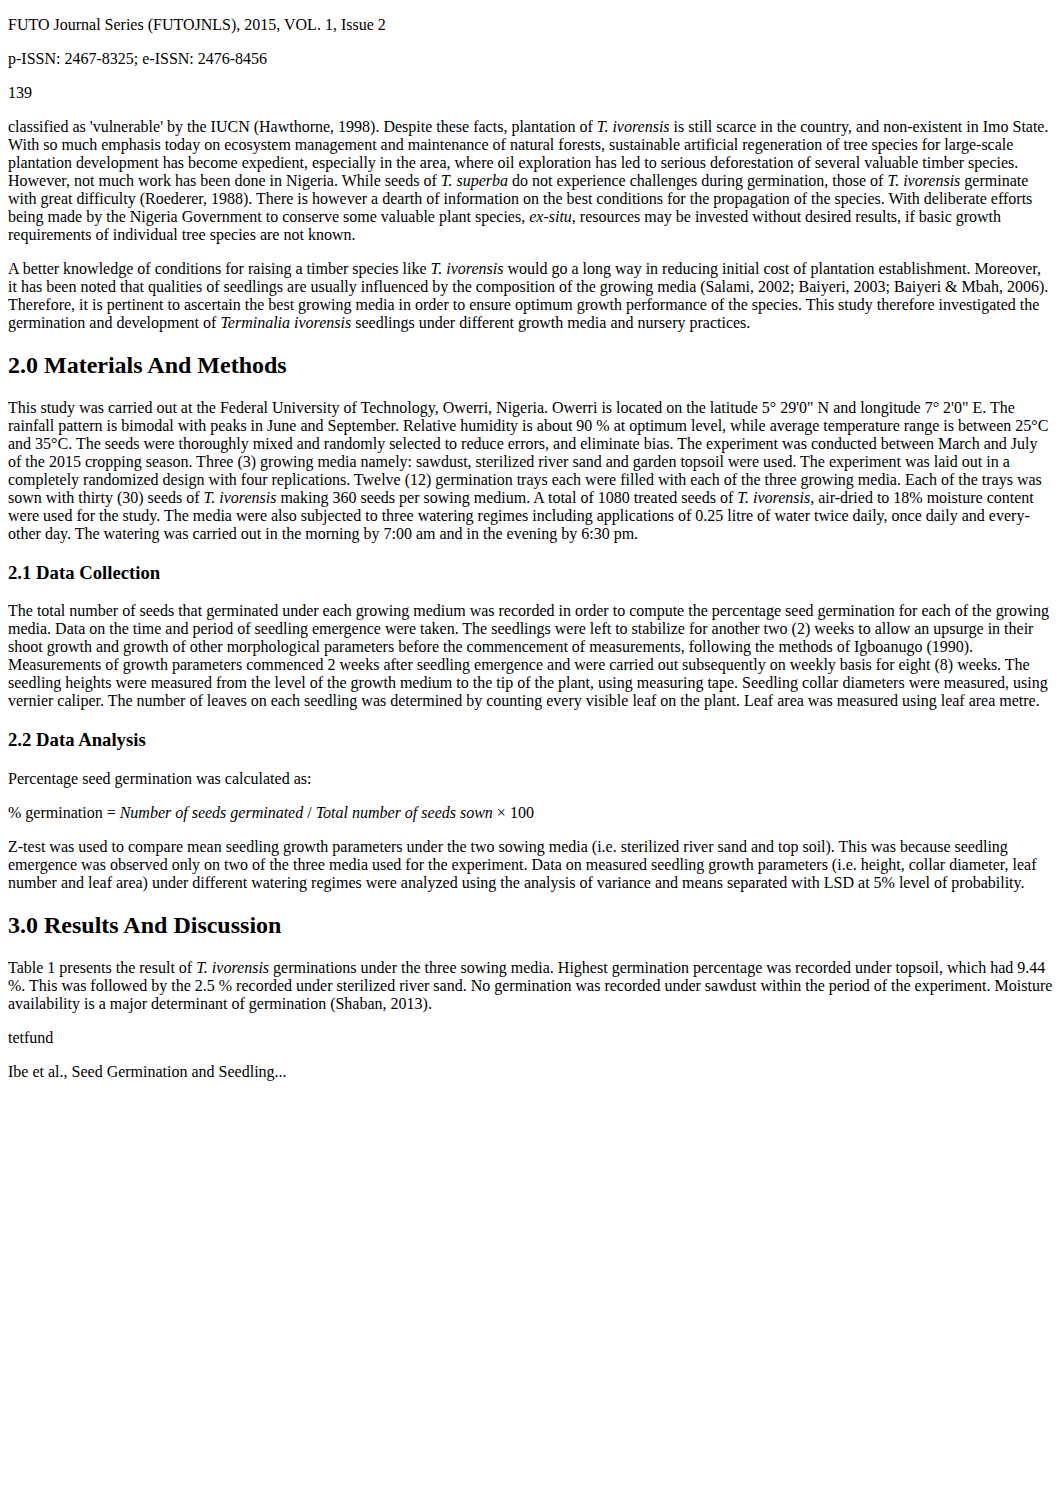FUTO Journal Series (FUTOJNLS), 2015, VOL. 1, Issue 2
p-ISSN: 2467-8325; e-ISSN: 2476-8456
139
classified as 'vulnerable' by the IUCN (Hawthorne, 1998). Despite these facts, plantation of T. ivorensis is still scarce in the country, and non-existent in Imo State. With so much emphasis today on ecosystem management and maintenance of natural forests, sustainable artificial regeneration of tree species for large-scale plantation development has become expedient, especially in the area, where oil exploration has led to serious deforestation of several valuable timber species. However, not much work has been done in Nigeria. While seeds of T. superba do not experience challenges during germination, those of T. ivorensis germinate with great difficulty (Roederer, 1988). There is however a dearth of information on the best conditions for the propagation of the species. With deliberate efforts being made by the Nigeria Government to conserve some valuable plant species, ex-situ, resources may be invested without desired results, if basic growth requirements of individual tree species are not known.
A better knowledge of conditions for raising a timber species like T. ivorensis would go a long way in reducing initial cost of plantation establishment. Moreover, it has been noted that qualities of seedlings are usually influenced by the composition of the growing media (Salami, 2002; Baiyeri, 2003; Baiyeri & Mbah, 2006). Therefore, it is pertinent to ascertain the best growing media in order to ensure optimum growth performance of the species. This study therefore investigated the germination and development of Terminalia ivorensis seedlings under different growth media and nursery practices.
2.0 Materials And Methods
This study was carried out at the Federal University of Technology, Owerri, Nigeria. Owerri is located on the latitude 5° 29'0" N and longitude 7° 2'0" E. The rainfall pattern is bimodal with peaks in June and September. Relative humidity is about 90 % at optimum level, while average temperature range is between 25°C and 35°C. The seeds were thoroughly mixed and randomly selected to reduce errors, and eliminate bias. The experiment was conducted between March and July of the 2015 cropping season. Three (3) growing media namely: sawdust, sterilized river sand and garden topsoil were used. The experiment was laid out in a completely randomized design with four replications. Twelve (12) germination trays each were filled with each of the three growing media. Each of the trays was sown with thirty (30) seeds of T. ivorensis making 360 seeds per sowing medium. A total of 1080 treated seeds of T. ivorensis, air-dried to 18% moisture content were used for the study. The media were also subjected to three watering regimes including applications of 0.25 litre of water twice daily, once daily and every-other day. The watering was carried out in the morning by 7:00 am and in the evening by 6:30 pm.
2.1 Data Collection
The total number of seeds that germinated under each growing medium was recorded in order to compute the percentage seed germination for each of the growing media. Data on the time and period of seedling emergence were taken. The seedlings were left to stabilize for another two (2) weeks to allow an upsurge in their shoot growth and growth of other morphological parameters before the commencement of measurements, following the methods of Igboanugo (1990). Measurements of growth parameters commenced 2 weeks after seedling emergence and were carried out subsequently on weekly basis for eight (8) weeks. The seedling heights were measured from the level of the growth medium to the tip of the plant, using measuring tape. Seedling collar diameters were measured, using vernier caliper. The number of leaves on each seedling was determined by counting every visible leaf on the plant. Leaf area was measured using leaf area metre.
2.2 Data Analysis
Percentage seed germination was calculated as:
% germination = Number of seeds germinated / Total number of seeds sown × 100
Z-test was used to compare mean seedling growth parameters under the two sowing media (i.e. sterilized river sand and top soil). This was because seedling emergence was observed only on two of the three media used for the experiment. Data on measured seedling growth parameters (i.e. height, collar diameter, leaf number and leaf area) under different watering regimes were analyzed using the analysis of variance and means separated with LSD at 5% level of probability.
3.0 Results And Discussion
Table 1 presents the result of T. ivorensis germinations under the three sowing media. Highest germination percentage was recorded under topsoil, which had 9.44 %. This was followed by the 2.5 % recorded under sterilized river sand. No germination was recorded under sawdust within the period of the experiment. Moisture availability is a major determinant of germination (Shaban, 2013).
tetfund
Ibe et al., Seed Germination and Seedling...